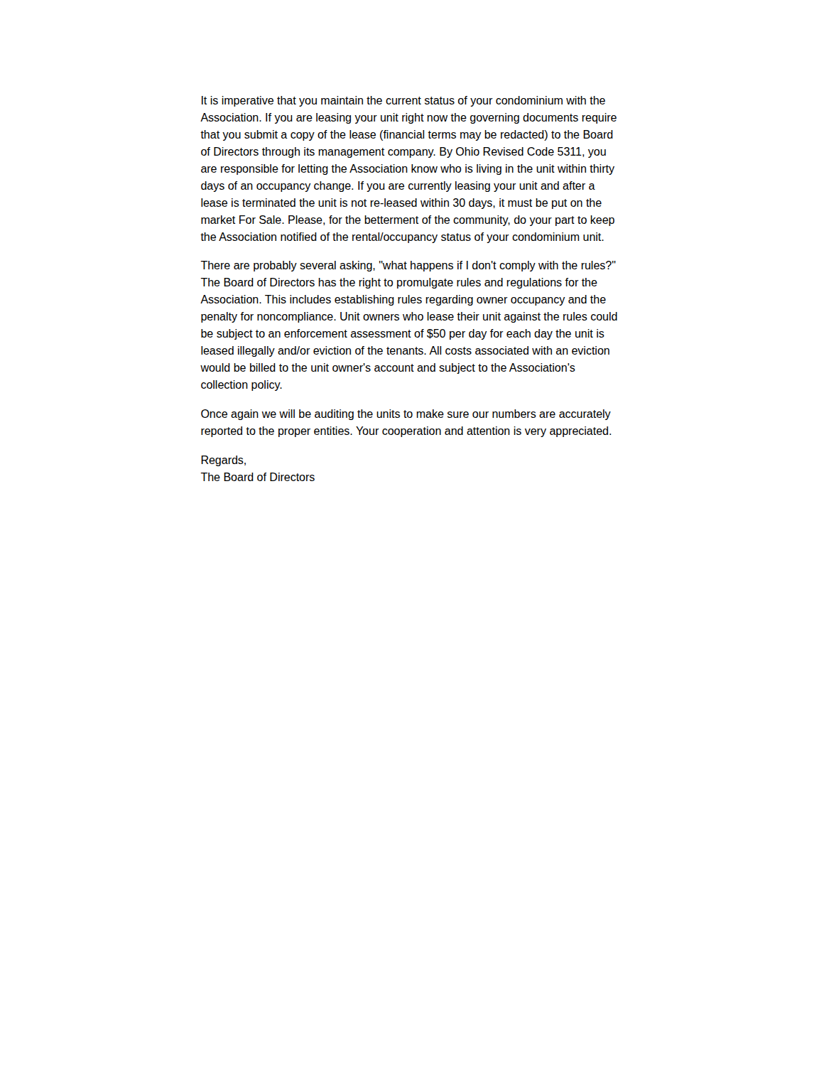It is imperative that you maintain the current status of your condominium with the Association. If you are leasing your unit right now the governing documents require that you submit a copy of the lease (financial terms may be redacted) to the Board of Directors through its management company. By Ohio Revised Code 5311, you are responsible for letting the Association know who is living in the unit within thirty days of an occupancy change. If you are currently leasing your unit and after a lease is terminated the unit is not re-leased within 30 days, it must be put on the market For Sale. Please, for the betterment of the community, do your part to keep the Association notified of the rental/occupancy status of your condominium unit.
There are probably several asking, "what happens if I don't comply with the rules?" The Board of Directors has the right to promulgate rules and regulations for the Association. This includes establishing rules regarding owner occupancy and the penalty for noncompliance. Unit owners who lease their unit against the rules could be subject to an enforcement assessment of $50 per day for each day the unit is leased illegally and/or eviction of the tenants. All costs associated with an eviction would be billed to the unit owner's account and subject to the Association's collection policy.
Once again we will be auditing the units to make sure our numbers are accurately reported to the proper entities. Your cooperation and attention is very appreciated.
Regards, The Board of Directors